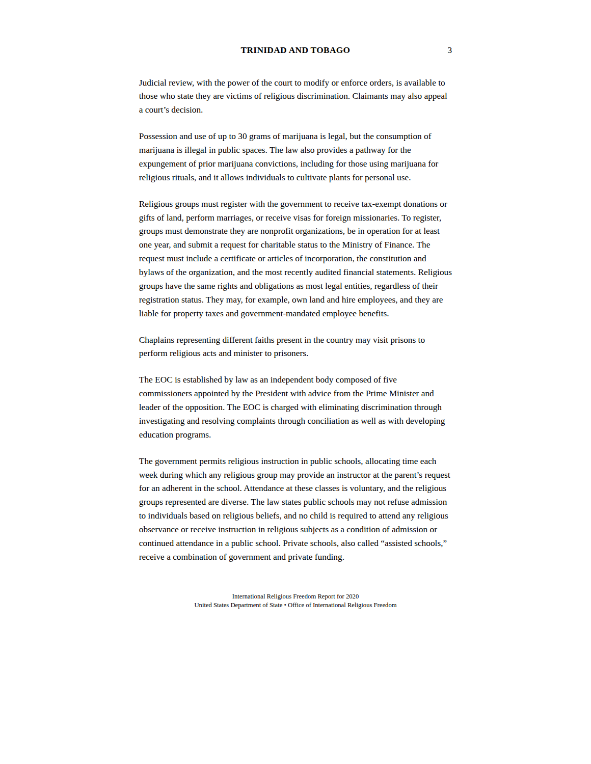TRINIDAD AND TOBAGO 3
Judicial review, with the power of the court to modify or enforce orders, is available to those who state they are victims of religious discrimination. Claimants may also appeal a court’s decision.
Possession and use of up to 30 grams of marijuana is legal, but the consumption of marijuana is illegal in public spaces. The law also provides a pathway for the expungement of prior marijuana convictions, including for those using marijuana for religious rituals, and it allows individuals to cultivate plants for personal use.
Religious groups must register with the government to receive tax-exempt donations or gifts of land, perform marriages, or receive visas for foreign missionaries. To register, groups must demonstrate they are nonprofit organizations, be in operation for at least one year, and submit a request for charitable status to the Ministry of Finance. The request must include a certificate or articles of incorporation, the constitution and bylaws of the organization, and the most recently audited financial statements. Religious groups have the same rights and obligations as most legal entities, regardless of their registration status. They may, for example, own land and hire employees, and they are liable for property taxes and government-mandated employee benefits.
Chaplains representing different faiths present in the country may visit prisons to perform religious acts and minister to prisoners.
The EOC is established by law as an independent body composed of five commissioners appointed by the President with advice from the Prime Minister and leader of the opposition. The EOC is charged with eliminating discrimination through investigating and resolving complaints through conciliation as well as with developing education programs.
The government permits religious instruction in public schools, allocating time each week during which any religious group may provide an instructor at the parent’s request for an adherent in the school. Attendance at these classes is voluntary, and the religious groups represented are diverse. The law states public schools may not refuse admission to individuals based on religious beliefs, and no child is required to attend any religious observance or receive instruction in religious subjects as a condition of admission or continued attendance in a public school. Private schools, also called “assisted schools,” receive a combination of government and private funding.
International Religious Freedom Report for 2020
United States Department of State • Office of International Religious Freedom